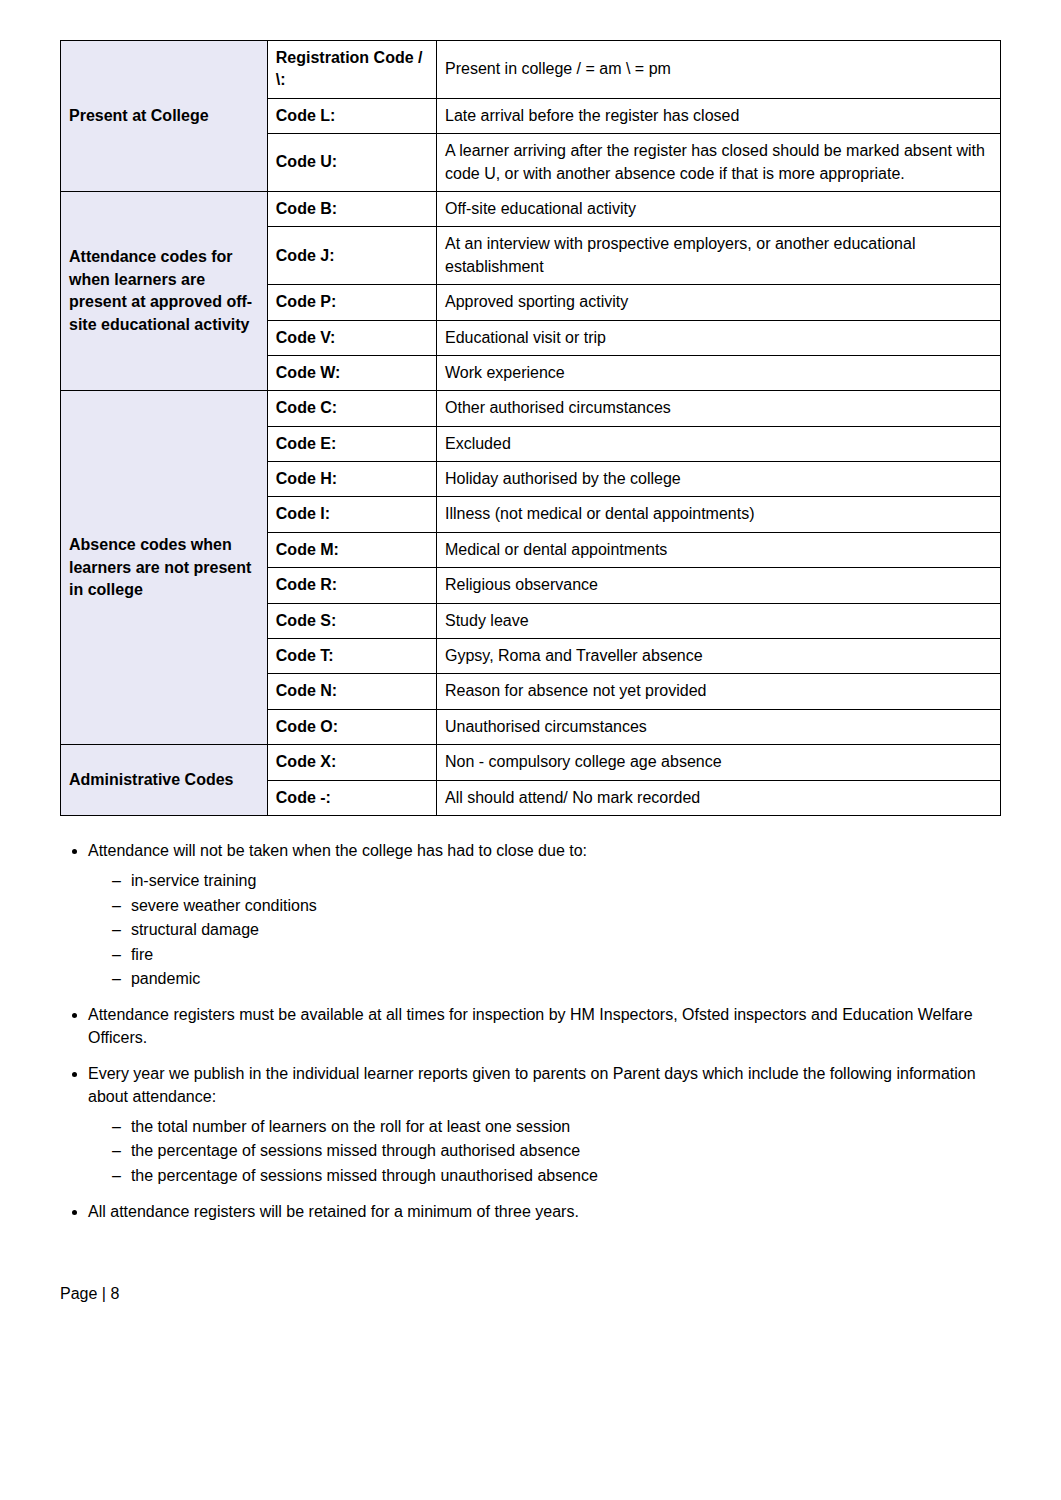| Present at College | Registration Code / \: | Present in college / = am \ = pm |
| Code L: | Late arrival before the register has closed |
| Code U: | A learner arriving after the register has closed should be marked absent with code U, or with another absence code if that is more appropriate. |
| Attendance codes for when learners are present at approved off-site educational activity | Code B: | Off-site educational activity |
| Code J: | At an interview with prospective employers, or another educational establishment |
| Code P: | Approved sporting activity |
| Code V: | Educational visit or trip |
| Code W: | Work experience |
| Absence codes when learners are not present in college | Code C: | Other authorised circumstances |
| Code E: | Excluded |
| Code H: | Holiday authorised by the college |
| Code I: | Illness (not medical or dental appointments) |
| Code M: | Medical or dental appointments |
| Code R: | Religious observance |
| Code S: | Study leave |
| Code T: | Gypsy, Roma and Traveller absence |
| Code N: | Reason for absence not yet provided |
| Code O: | Unauthorised circumstances |
| Administrative Codes | Code X: | Non - compulsory college age absence |
| Code -: | All should attend/ No mark recorded |
Attendance will not be taken when the college has had to close due to:
in-service training
severe weather conditions
structural damage
fire
pandemic
Attendance registers must be available at all times for inspection by HM Inspectors, Ofsted inspectors and Education Welfare Officers.
Every year we publish in the individual learner reports given to parents on Parent days which include the following information about attendance:
the total number of learners on the roll for at least one session
the percentage of sessions missed through authorised absence
the percentage of sessions missed through unauthorised absence
All attendance registers will be retained for a minimum of three years.
Page | 8